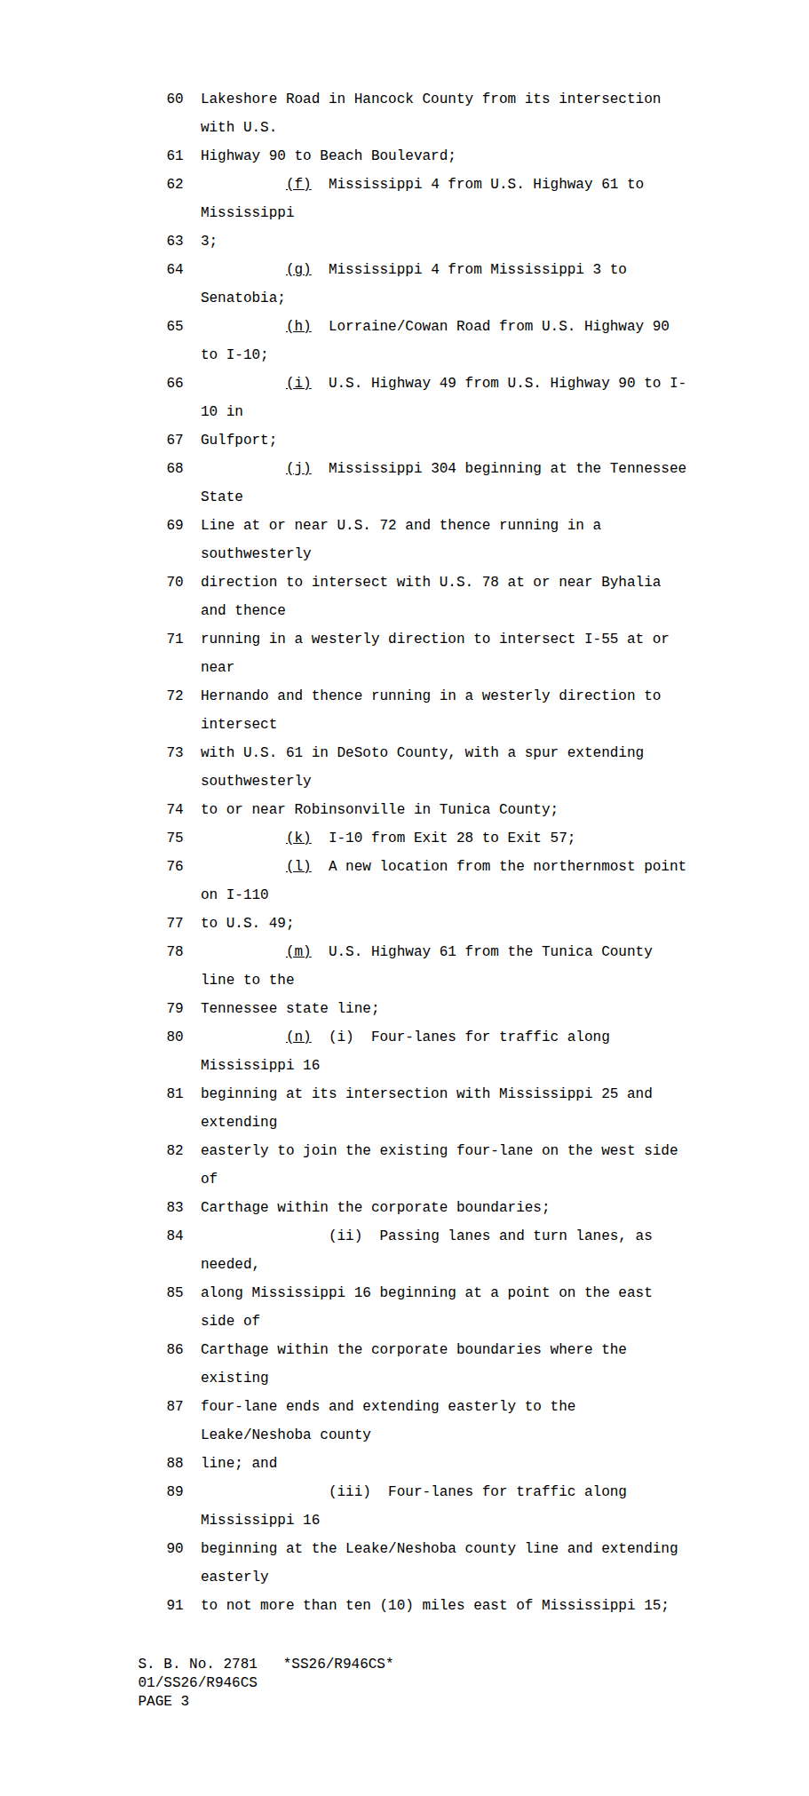60 Lakeshore Road in Hancock County from its intersection with U.S.
61 Highway 90 to Beach Boulevard;
62 (f) Mississippi 4 from U.S. Highway 61 to Mississippi
633;
64 (g) Mississippi 4 from Mississippi 3 to Senatobia;
65 (h) Lorraine/Cowan Road from U.S. Highway 90 to I-10;
66 (i) U.S. Highway 49 from U.S. Highway 90 to I-10 in
67 Gulfport;
68 (j) Mississippi 304 beginning at the Tennessee State
69 Line at or near U.S. 72 and thence running in a southwesterly
70 direction to intersect with U.S. 78 at or near Byhalia and thence
71 running in a westerly direction to intersect I-55 at or near
72 Hernando and thence running in a westerly direction to intersect
73 with U.S. 61 in DeSoto County, with a spur extending southwesterly
74 to or near Robinsonville in Tunica County;
75 (k) I-10 from Exit 28 to Exit 57;
76 (l) A new location from the northernmost point on I-110
77 to U.S. 49;
78 (m) U.S. Highway 61 from the Tunica County line to the
79 Tennessee state line;
80 (n) (i) Four-lanes for traffic along Mississippi 16
81 beginning at its intersection with Mississippi 25 and extending
82 easterly to join the existing four-lane on the west side of
83 Carthage within the corporate boundaries;
84 (ii) Passing lanes and turn lanes, as needed,
85 along Mississippi 16 beginning at a point on the east side of
86 Carthage within the corporate boundaries where the existing
87 four-lane ends and extending easterly to the Leake/Neshoba county
88 line; and
89 (iii) Four-lanes for traffic along Mississippi 16
90 beginning at the Leake/Neshoba county line and extending easterly
91 to not more than ten (10) miles east of Mississippi 15;
S. B. No. 2781 *SS26/R946CS* 01/SS26/R946CS PAGE 3